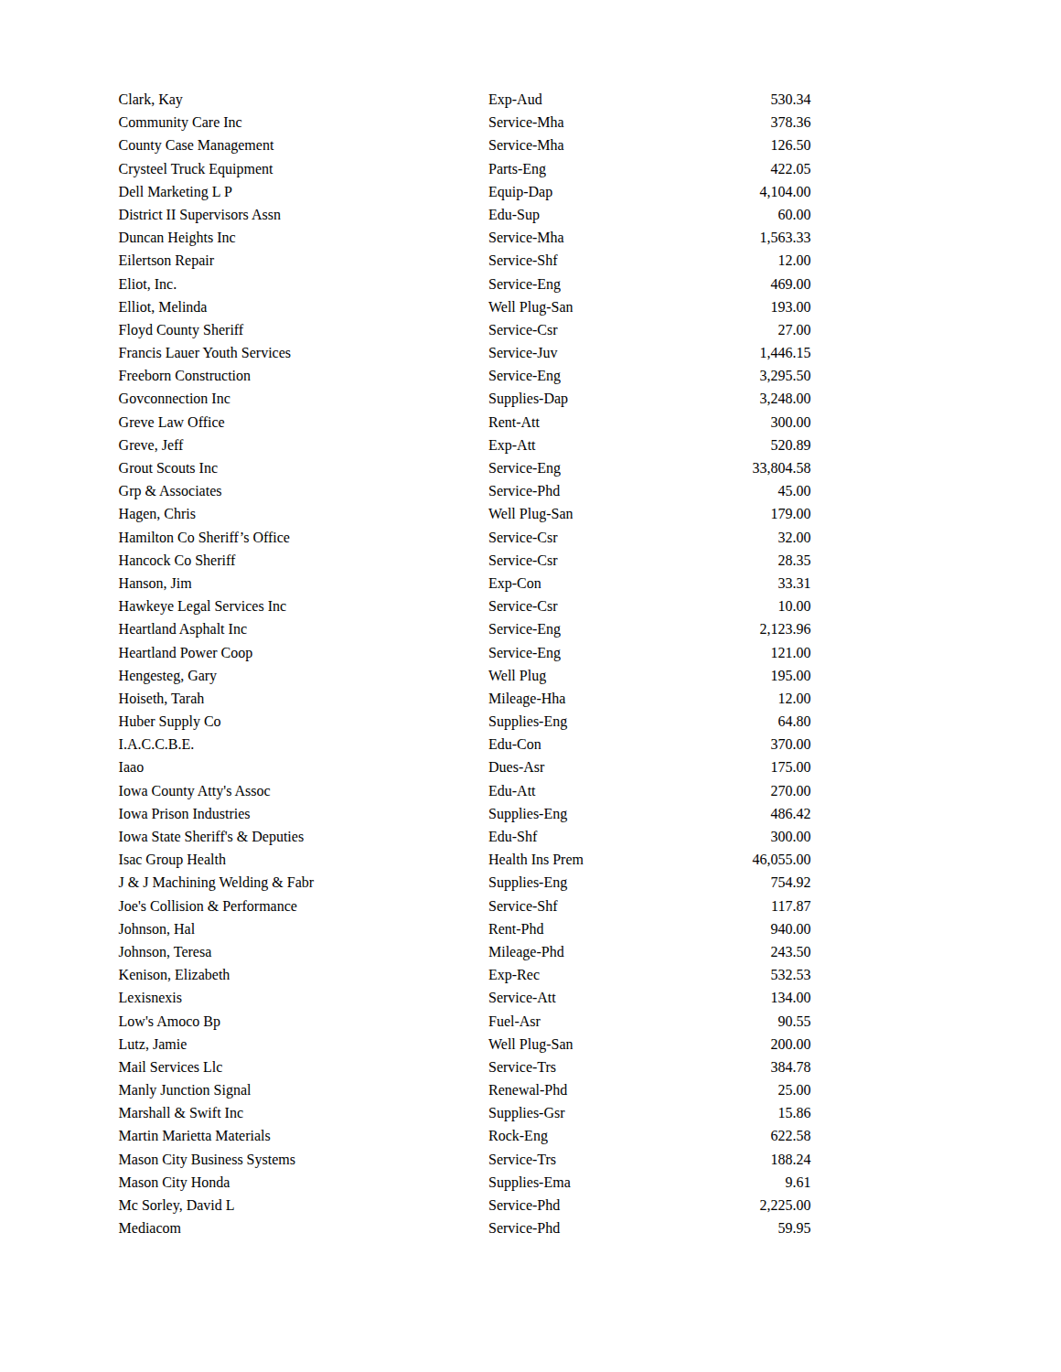| Clark, Kay | Exp-Aud | 530.34 |
| Community Care Inc | Service-Mha | 378.36 |
| County Case Management | Service-Mha | 126.50 |
| Crysteel Truck Equipment | Parts-Eng | 422.05 |
| Dell Marketing L P | Equip-Dap | 4,104.00 |
| District II Supervisors Assn | Edu-Sup | 60.00 |
| Duncan Heights Inc | Service-Mha | 1,563.33 |
| Eilertson Repair | Service-Shf | 12.00 |
| Eliot, Inc. | Service-Eng | 469.00 |
| Elliot, Melinda | Well Plug-San | 193.00 |
| Floyd County Sheriff | Service-Csr | 27.00 |
| Francis Lauer Youth Services | Service-Juv | 1,446.15 |
| Freeborn Construction | Service-Eng | 3,295.50 |
| Govconnection Inc | Supplies-Dap | 3,248.00 |
| Greve Law Office | Rent-Att | 300.00 |
| Greve, Jeff | Exp-Att | 520.89 |
| Grout Scouts Inc | Service-Eng | 33,804.58 |
| Grp & Associates | Service-Phd | 45.00 |
| Hagen, Chris | Well Plug-San | 179.00 |
| Hamilton Co Sheriff’s Office | Service-Csr | 32.00 |
| Hancock Co Sheriff | Service-Csr | 28.35 |
| Hanson, Jim | Exp-Con | 33.31 |
| Hawkeye Legal Services Inc | Service-Csr | 10.00 |
| Heartland Asphalt Inc | Service-Eng | 2,123.96 |
| Heartland Power Coop | Service-Eng | 121.00 |
| Hengesteg, Gary | Well Plug | 195.00 |
| Hoiseth, Tarah | Mileage-Hha | 12.00 |
| Huber Supply Co | Supplies-Eng | 64.80 |
| I.A.C.C.B.E. | Edu-Con | 370.00 |
| Iaao | Dues-Asr | 175.00 |
| Iowa County Atty's Assoc | Edu-Att | 270.00 |
| Iowa Prison Industries | Supplies-Eng | 486.42 |
| Iowa State Sheriff's & Deputies | Edu-Shf | 300.00 |
| Isac Group Health | Health Ins Prem | 46,055.00 |
| J & J Machining Welding & Fabr | Supplies-Eng | 754.92 |
| Joe's Collision & Performance | Service-Shf | 117.87 |
| Johnson, Hal | Rent-Phd | 940.00 |
| Johnson, Teresa | Mileage-Phd | 243.50 |
| Kenison, Elizabeth | Exp-Rec | 532.53 |
| Lexisnexis | Service-Att | 134.00 |
| Low's Amoco Bp | Fuel-Asr | 90.55 |
| Lutz, Jamie | Well Plug-San | 200.00 |
| Mail Services Llc | Service-Trs | 384.78 |
| Manly Junction Signal | Renewal-Phd | 25.00 |
| Marshall & Swift Inc | Supplies-Gsr | 15.86 |
| Martin Marietta Materials | Rock-Eng | 622.58 |
| Mason City Business Systems | Service-Trs | 188.24 |
| Mason City Honda | Supplies-Ema | 9.61 |
| Mc Sorley, David L | Service-Phd | 2,225.00 |
| Mediacom | Service-Phd | 59.95 |